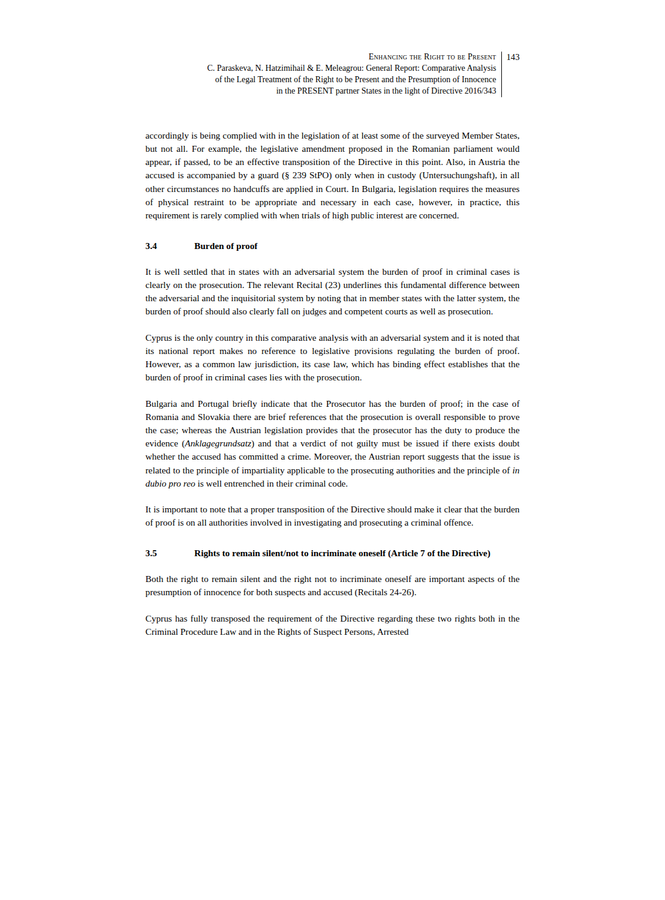Enhancing the Right to be Present
C. Paraskeva, N. Hatzimihail & E. Meleagrou: General Report: Comparative Analysis
of the Legal Treatment of the Right to be Present and the Presumption of Innocence
in the PRESENT partner States in the light of Directive 2016/343
143
accordingly is being complied with in the legislation of at least some of the surveyed Member States, but not all. For example, the legislative amendment proposed in the Romanian parliament would appear, if passed, to be an effective transposition of the Directive in this point. Also, in Austria the accused is accompanied by a guard (§ 239 StPO) only when in custody (Untersuchungshaft), in all other circumstances no handcuffs are applied in Court. In Bulgaria, legislation requires the measures of physical restraint to be appropriate and necessary in each case, however, in practice, this requirement is rarely complied with when trials of high public interest are concerned.
3.4 Burden of proof
It is well settled that in states with an adversarial system the burden of proof in criminal cases is clearly on the prosecution. The relevant Recital (23) underlines this fundamental difference between the adversarial and the inquisitorial system by noting that in member states with the latter system, the burden of proof should also clearly fall on judges and competent courts as well as prosecution.
Cyprus is the only country in this comparative analysis with an adversarial system and it is noted that its national report makes no reference to legislative provisions regulating the burden of proof. However, as a common law jurisdiction, its case law, which has binding effect establishes that the burden of proof in criminal cases lies with the prosecution.
Bulgaria and Portugal briefly indicate that the Prosecutor has the burden of proof; in the case of Romania and Slovakia there are brief references that the prosecution is overall responsible to prove the case; whereas the Austrian legislation provides that the prosecutor has the duty to produce the evidence (Anklagegrundsatz) and that a verdict of not guilty must be issued if there exists doubt whether the accused has committed a crime. Moreover, the Austrian report suggests that the issue is related to the principle of impartiality applicable to the prosecuting authorities and the principle of in dubio pro reo is well entrenched in their criminal code.
It is important to note that a proper transposition of the Directive should make it clear that the burden of proof is on all authorities involved in investigating and prosecuting a criminal offence.
3.5 Rights to remain silent/not to incriminate oneself (Article 7 of the Directive)
Both the right to remain silent and the right not to incriminate oneself are important aspects of the presumption of innocence for both suspects and accused (Recitals 24-26).
Cyprus has fully transposed the requirement of the Directive regarding these two rights both in the Criminal Procedure Law and in the Rights of Suspect Persons, Arrested